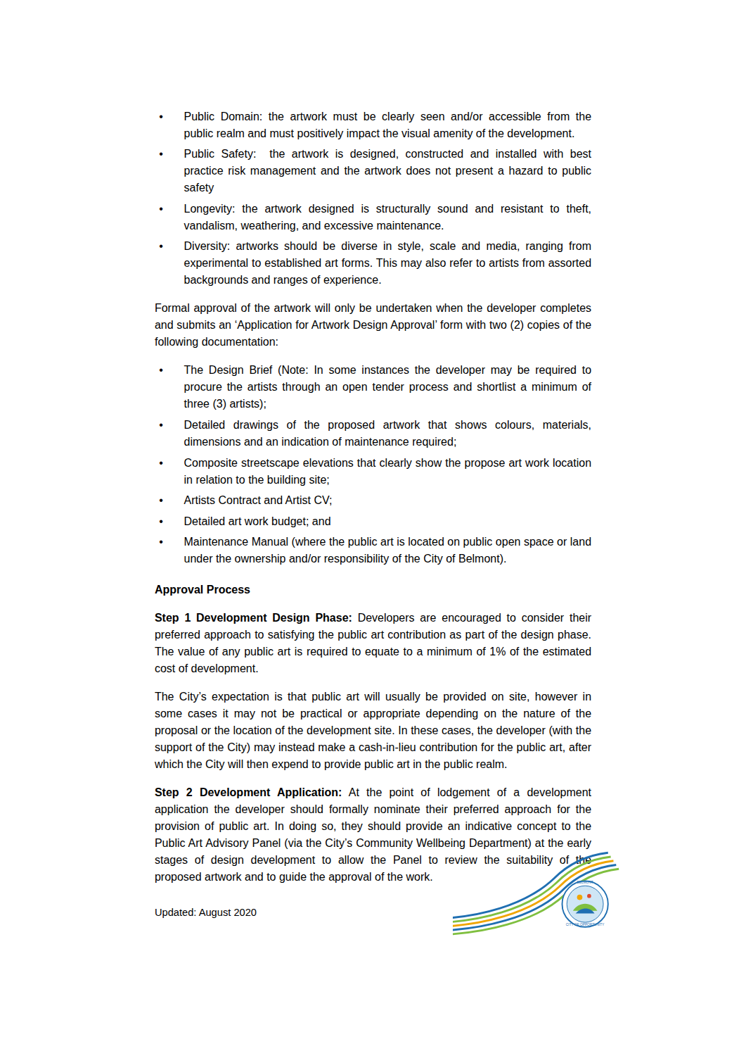Public Domain: the artwork must be clearly seen and/or accessible from the public realm and must positively impact the visual amenity of the development.
Public Safety: the artwork is designed, constructed and installed with best practice risk management and the artwork does not present a hazard to public safety
Longevity: the artwork designed is structurally sound and resistant to theft, vandalism, weathering, and excessive maintenance.
Diversity: artworks should be diverse in style, scale and media, ranging from experimental to established art forms. This may also refer to artists from assorted backgrounds and ranges of experience.
Formal approval of the artwork will only be undertaken when the developer completes and submits an ‘Application for Artwork Design Approval’ form with two (2) copies of the following documentation:
The Design Brief (Note: In some instances the developer may be required to procure the artists through an open tender process and shortlist a minimum of three (3) artists);
Detailed drawings of the proposed artwork that shows colours, materials, dimensions and an indication of maintenance required;
Composite streetscape elevations that clearly show the propose art work location in relation to the building site;
Artists Contract and Artist CV;
Detailed art work budget; and
Maintenance Manual (where the public art is located on public open space or land under the ownership and/or responsibility of the City of Belmont).
Approval Process
Step 1 Development Design Phase: Developers are encouraged to consider their preferred approach to satisfying the public art contribution as part of the design phase. The value of any public art is required to equate to a minimum of 1% of the estimated cost of development.
The City’s expectation is that public art will usually be provided on site, however in some cases it may not be practical or appropriate depending on the nature of the proposal or the location of the development site. In these cases, the developer (with the support of the City) may instead make a cash-in-lieu contribution for the public art, after which the City will then expend to provide public art in the public realm.
Step 2 Development Application: At the point of lodgement of a development application the developer should formally nominate their preferred approach for the provision of public art. In doing so, they should provide an indicative concept to the Public Art Advisory Panel (via the City’s Community Wellbeing Department) at the early stages of design development to allow the Panel to review the suitability of the proposed artwork and to guide the approval of the work.
Updated: August 2020
BELMONT CITY OF OPPORTUNITY